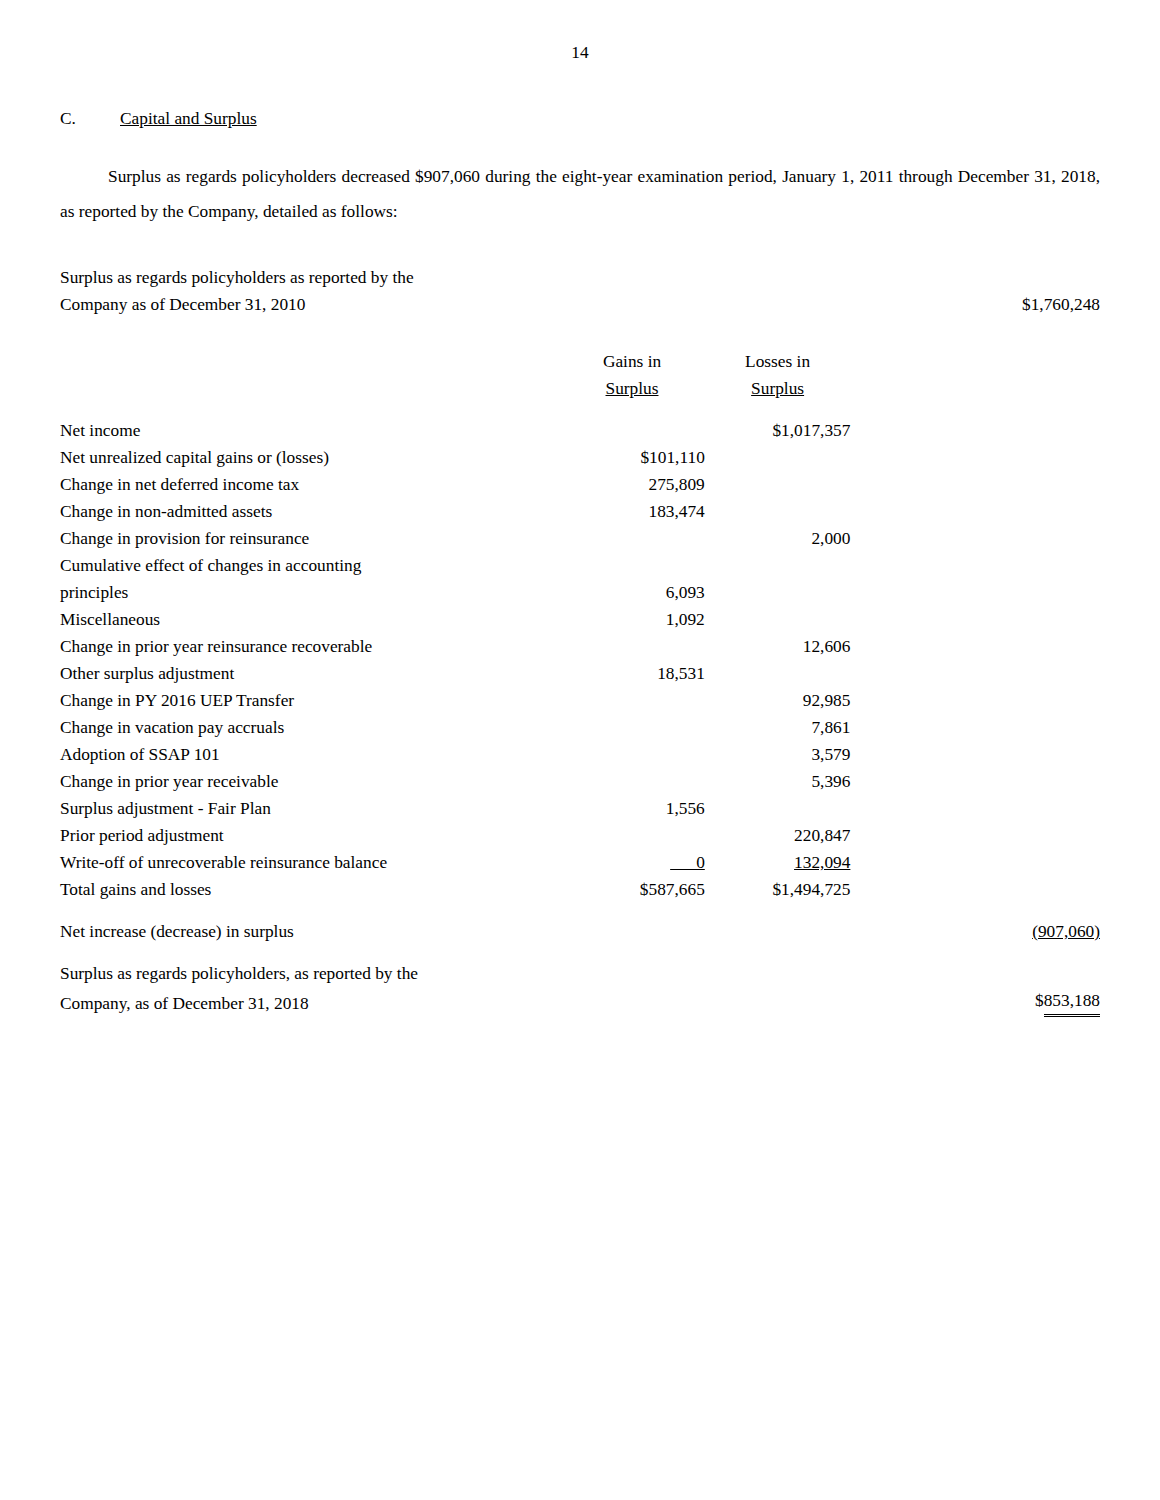14
C. Capital and Surplus
Surplus as regards policyholders decreased $907,060 during the eight-year examination period, January 1, 2011 through December 31, 2018, as reported by the Company, detailed as follows:
| Surplus as regards policyholders as reported by the | | | | |
| Company as of December 31, 2010 | | | | $1,760,248 |
| | Gains in | Losses in | | |
| | Surplus | Surplus | | |
| Net income | | $1,017,357 | | |
| Net unrealized capital gains or (losses) | $101,110 | | | |
| Change in net deferred income tax | 275,809 | | | |
| Change in non-admitted assets | 183,474 | | | |
| Change in provision for reinsurance | | 2,000 | | |
| Cumulative effect of changes in accounting | | | | |
| principles | 6,093 | | | |
| Miscellaneous | 1,092 | | | |
| Change in prior year reinsurance recoverable | | 12,606 | | |
| Other surplus adjustment | 18,531 | | | |
| Change in PY 2016 UEP Transfer | | 92,985 | | |
| Change in vacation pay accruals | | 7,861 | | |
| Adoption of SSAP 101 | | 3,579 | | |
| Change in prior year receivable | | 5,396 | | |
| Surplus adjustment - Fair Plan | 1,556 | | | |
| Prior period adjustment | | 220,847 | | |
| Write-off of unrecoverable reinsurance balance | 0 | 132,094 | | |
| Total gains and losses | $587,665 | $1,494,725 | | |
| Net increase (decrease) in surplus | | | | (907,060) |
| Surplus as regards policyholders, as reported by the | | | | |
| Company, as of December 31, 2018 | | | | $ 853,188 |